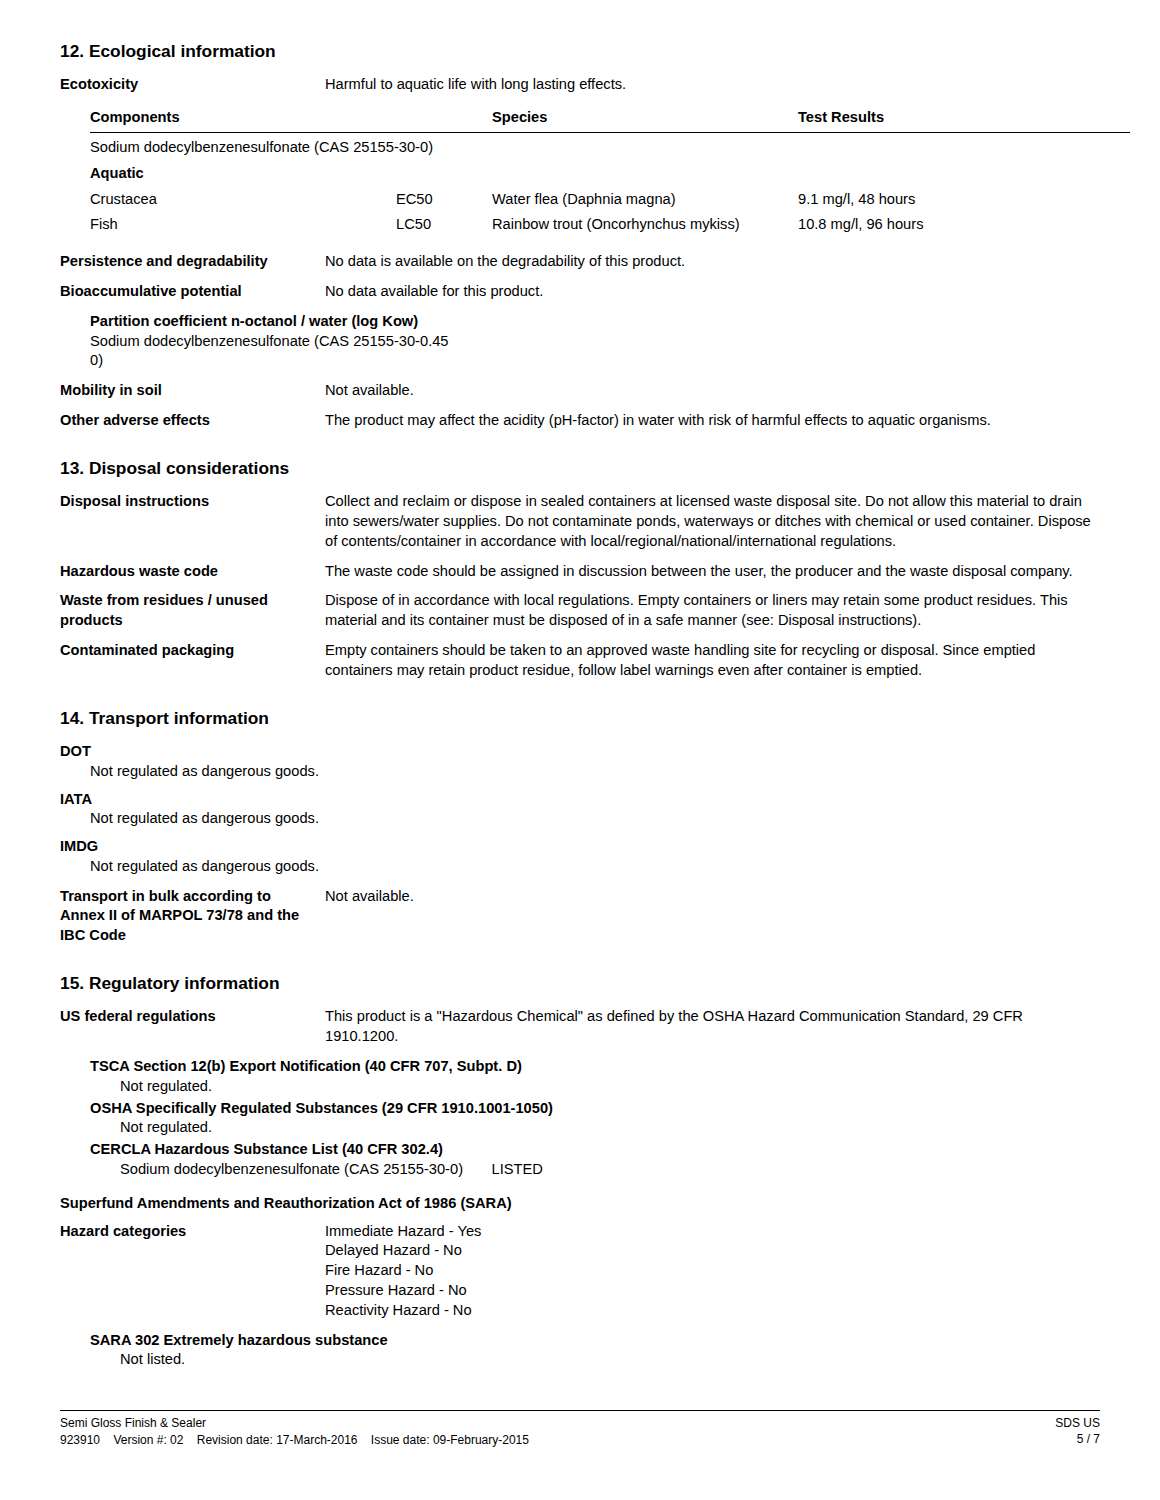12. Ecological information
Ecotoxicity
Harmful to aquatic life with long lasting effects.
| Components | | Species | Test Results |
| --- | --- | --- | --- |
| Sodium dodecylbenzenesulfonate (CAS 25155-30-0) |
| Aquatic |
| Crustacea | EC50 | Water flea (Daphnia magna) | 9.1 mg/l, 48 hours |
| Fish | LC50 | Rainbow trout (Oncorhynchus mykiss) | 10.8 mg/l, 96 hours |
Persistence and degradability
No data is available on the degradability of this product.
Bioaccumulative potential
No data available for this product.
Partition coefficient n-octanol / water (log Kow)
Sodium dodecylbenzenesulfonate (CAS 25155-30-0)
0.45
Mobility in soil
Not available.
Other adverse effects
The product may affect the acidity (pH-factor) in water with risk of harmful effects to aquatic organisms.
13. Disposal considerations
Disposal instructions
Collect and reclaim or dispose in sealed containers at licensed waste disposal site. Do not allow this material to drain into sewers/water supplies. Do not contaminate ponds, waterways or ditches with chemical or used container. Dispose of contents/container in accordance with local/regional/national/international regulations.
Hazardous waste code
The waste code should be assigned in discussion between the user, the producer and the waste disposal company.
Waste from residues / unused products
Dispose of in accordance with local regulations. Empty containers or liners may retain some product residues. This material and its container must be disposed of in a safe manner (see: Disposal instructions).
Contaminated packaging
Empty containers should be taken to an approved waste handling site for recycling or disposal. Since emptied containers may retain product residue, follow label warnings even after container is emptied.
14. Transport information
DOT
Not regulated as dangerous goods.
IATA
Not regulated as dangerous goods.
IMDG
Not regulated as dangerous goods.
Transport in bulk according to Annex II of MARPOL 73/78 and the IBC Code
Not available.
15. Regulatory information
US federal regulations
This product is a "Hazardous Chemical" as defined by the OSHA Hazard Communication Standard, 29 CFR 1910.1200.
TSCA Section 12(b) Export Notification (40 CFR 707, Subpt. D)
Not regulated.
OSHA Specifically Regulated Substances (29 CFR 1910.1001-1050)
Not regulated.
CERCLA Hazardous Substance List (40 CFR 302.4)
Sodium dodecylbenzenesulfonate (CAS 25155-30-0) LISTED
Superfund Amendments and Reauthorization Act of 1986 (SARA)
Hazard categories
Immediate Hazard - Yes
Delayed Hazard - No
Fire Hazard - No
Pressure Hazard - No
Reactivity Hazard - No
SARA 302 Extremely hazardous substance
Not listed.
Semi Gloss Finish & Sealer
923910 Version #: 02 Revision date: 17-March-2016 Issue date: 09-February-2015
SDS US
5 / 7